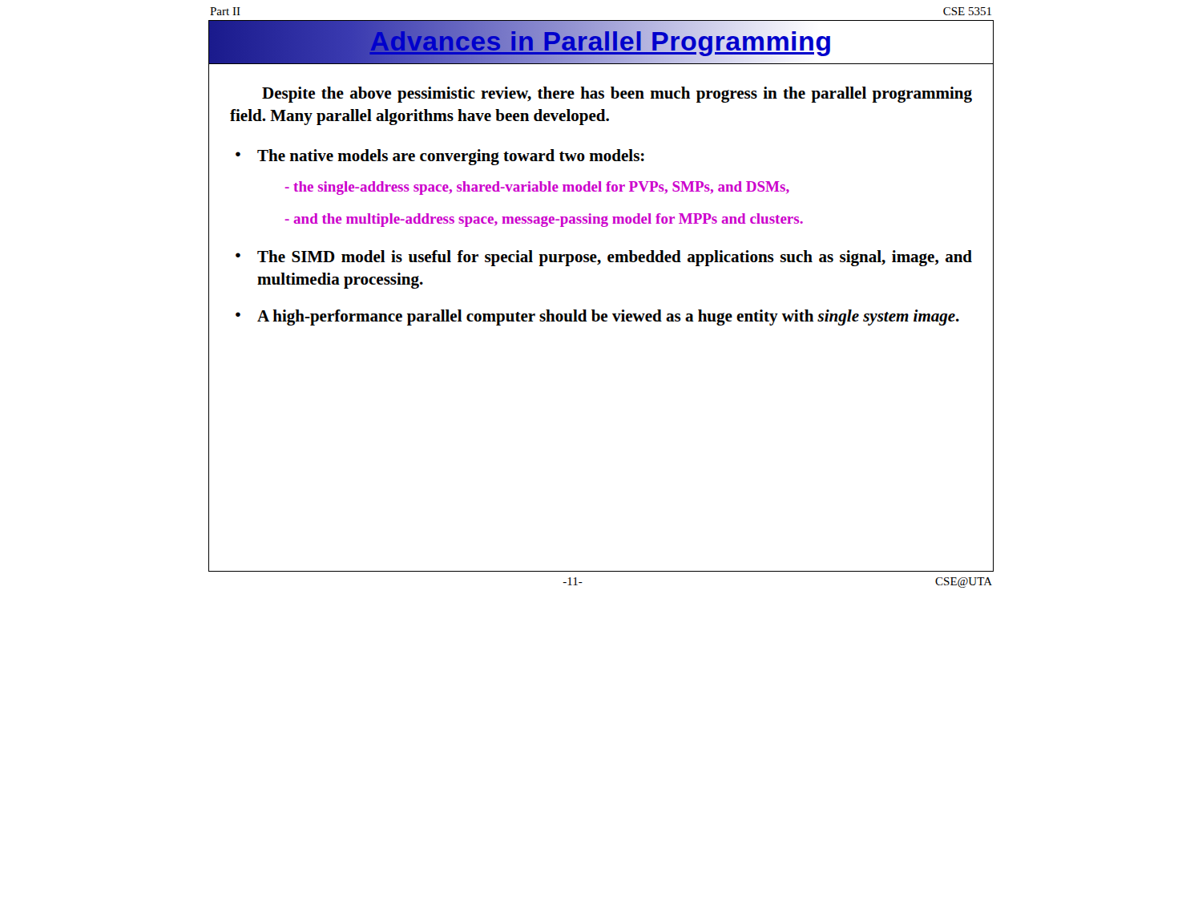Part II CSE 5351
Advances in Parallel Programming
Despite the above pessimistic review, there has been much progress in the parallel programming field. Many parallel algorithms have been developed.
The native models are converging toward two models:
- the single-address space, shared-variable model for PVPs, SMPs, and DSMs,
- and the multiple-address space, message-passing model for MPPs and clusters.
The SIMD model is useful for special purpose, embedded applications such as signal, image, and multimedia processing.
A high-performance parallel computer should be viewed as a huge entity with single system image.
-11- CSE@UTA